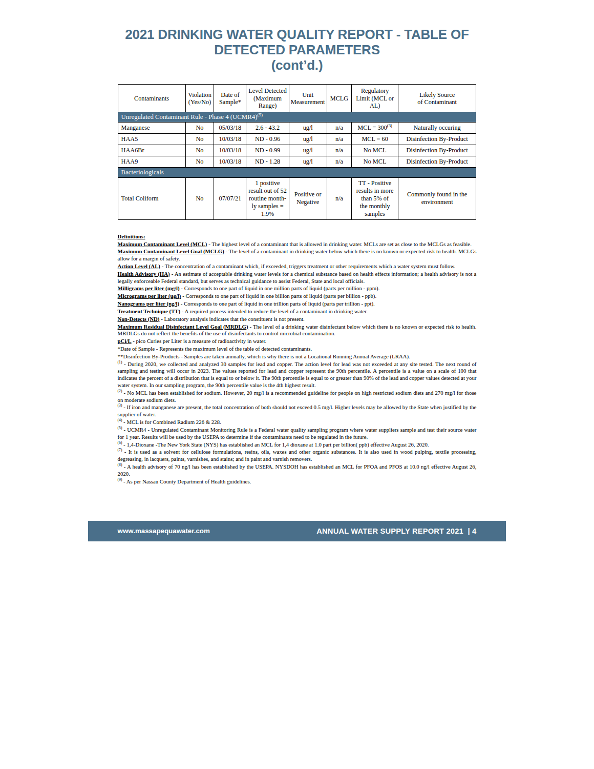2021 DRINKING WATER QUALITY REPORT - TABLE OF DETECTED PARAMETERS
(cont’d.)
| Contaminants | Violation (Yes/No) | Date of Sample* | Level Detected (Maximum Range) | Unit Measurement | MCLG | Regulatory Limit (MCL or AL) | Likely Source of Contaminant |
| --- | --- | --- | --- | --- | --- | --- | --- |
| Unregulated Contaminant Rule - Phase 4 (UCMR4) (5) |
| Manganese | No | 05/03/18 | 2.6 - 43.2 | ug/l | n/a | MCL = 300 (3) | Naturally occuring |
| HAA5 | No | 10/03/18 | ND - 0.96 | ug/l | n/a | MCL = 60 | Disinfection By-Product |
| HAA6Br | No | 10/03/18 | ND - 0.99 | ug/l | n/a | No MCL | Disinfection By-Product |
| HAA9 | No | 10/03/18 | ND - 1.28 | ug/l | n/a | No MCL | Disinfection By-Product |
| Bacteriologicals |
| Total Coliform | No | 07/07/21 | 1 positive result out of 52 routine month- ly samples = 1.9% | Positive or Negative | n/a | TT - Positive results in more than 5% of the monthly samples | Commonly found in the environment |
Definitions:
Maximum Contaminant Level (MCL) - The highest level of a contaminant that is allowed in drinking water. MCLs are set as close to the MCLGs as feasible.
Maximum Contaminant Level Goal (MCLG) - The level of a contaminant in drinking water below which there is no known or expected risk to health. MCLGs allow for a margin of safety.
Action Level (AL) - The concentration of a contaminant which, if exceeded, triggers treatment or other requirements which a water system must follow.
Health Advisory (HA) - An estimate of acceptable drinking water levels for a chemical substance based on health effects information; a health advisory is not a legally enforceable Federal standard, but serves as technical guidance to assist Federal, State and local officials.
Milligrams per liter (mg/l) - Corresponds to one part of liquid in one million parts of liquid (parts per million - ppm).
Micrograms per liter (ug/l) - Corresponds to one part of liquid in one billion parts of liquid (parts per billion - ppb).
Nanograms per liter (ng/l) - Corresponds to one part of liquid in one trillion parts of liquid (parts per trillion - ppt).
Treatment Technique (TT) - A required process intended to reduce the level of a contaminant in drinking water.
Non-Detects (ND) - Laboratory analysis indicates that the constituent is not present.
Maximum Residual Disinfectant Level Goal (MRDLG) - The level of a drinking water disinfectant below which there is no known or expected risk to health. MRDLGs do not reflect the benefits of the use of disinfectants to control microbial contamination.
pCi/L - pico Curies per Liter is a measure of radioactivity in water.
*Date of Sample - Represents the maximum level of the table of detected contaminants.
**Disinfection By-Products - Samples are taken annually, which is why there is not a Locational Running Annual Average (LRAA).
(1) - During 2020, we collected and analyzed 30 samples for lead and copper. The action level for lead was not exceeded at any site tested. The next round of sampling and testing will occur in 2023. The values reported for lead and copper represent the 90th percentile. A percentile is a value on a scale of 100 that indicates the percent of a distribution that is equal to or below it. The 90th percentile is equal to or greater than 90% of the lead and copper values detected at your water system. In our sampling program, the 90th percentile value is the 4th highest result.
(2) - No MCL has been established for sodium. However, 20 mg/l is a recommended guideline for people on high restricted sodium diets and 270 mg/l for those on moderate sodium diets.
(3) - If iron and manganese are present, the total concentration of both should not exceed 0.5 mg/l. Higher levels may be allowed by the State when justified by the supplier of water.
(4) - MCL is for Combined Radium 226 & 228.
(5) - UCMR4 - Unregulated Contaminant Monitoring Rule is a Federal water quality sampling program where water suppliers sample and test their source water for 1 year. Results will be used by the USEPA to determine if the contaminants need to be regulated in the future.
(6) - 1,4-Dioxane -The New York State (NYS) has established an MCL for 1,4 dioxane at 1.0 part per billion( ppb) effective August 26, 2020.
(7) - It is used as a solvent for cellulose formulations, resins, oils, waxes and other organic substances. It is also used in wood pulping, textile processing, degreasing, in lacquers, paints, varnishes, and stains; and in paint and varnish removers.
(8) - A health advisory of 70 ng/l has been established by the USEPA. NYSDOH has established an MCL for PFOA and PFOS at 10.0 ng/l effective August 26, 2020.
(9) - As per Nassau County Department of Health guidelines.
www.massapequawater.com
ANNUAL WATER SUPPLY REPORT 2021 | 4